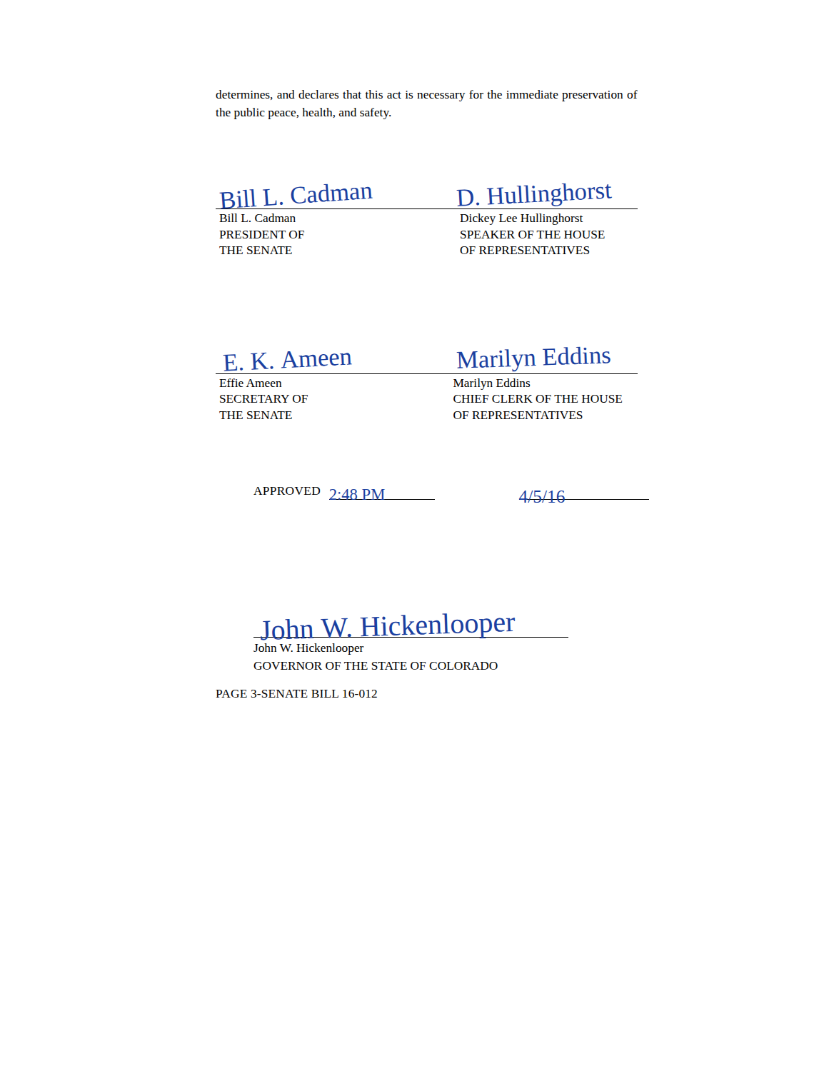determines, and declares that this act is necessary for the immediate preservation of the public peace, health, and safety.
| Bill L. Cadman Bill L. Cadman President of the Senate | D. Hullinghorst Dickey Lee Hullinghorst Speaker of the House of Representatives |
| E. K. Ameen Effie Ameen Secretary of the Senate | Marilyn Eddins Marilyn Eddins Chief Clerk of the House of Representatives |
Approved 2:48 PM 4/5/16
John W. Hickenlooper
John W. Hickenlooper
Governor of the State of Colorado
Page 3-Senate Bill 16-012